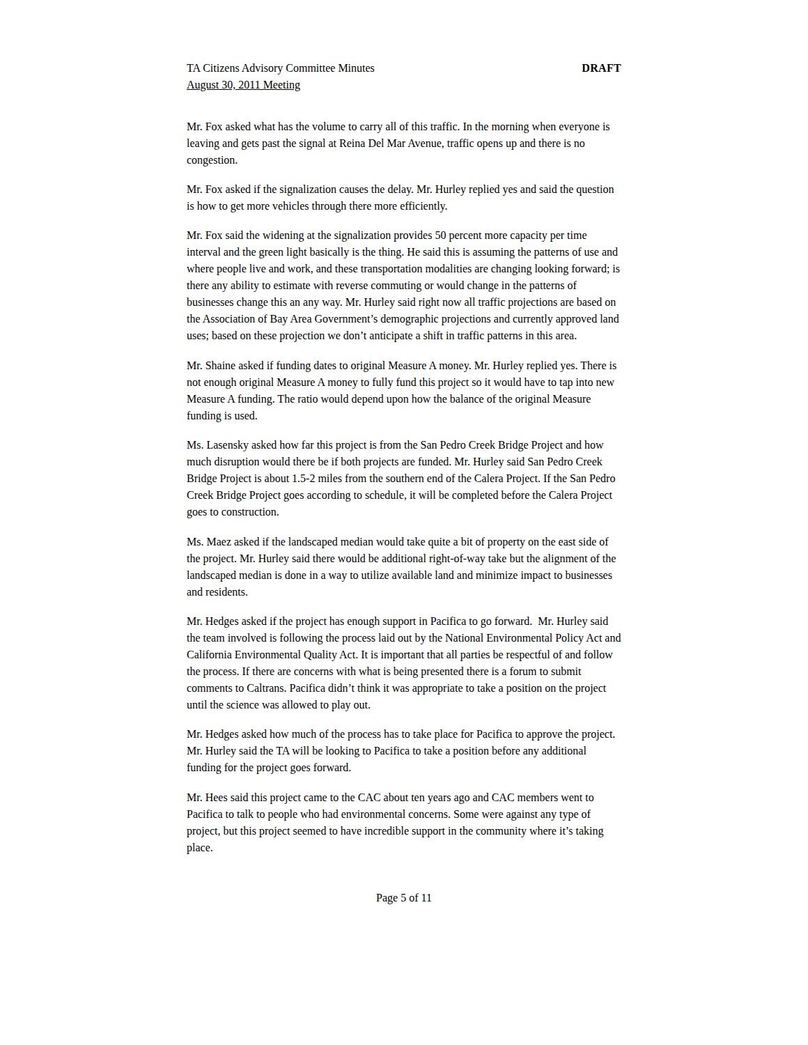TA Citizens Advisory Committee Minutes August 30, 2011 Meeting
DRAFT
Mr. Fox asked what has the volume to carry all of this traffic. In the morning when everyone is leaving and gets past the signal at Reina Del Mar Avenue, traffic opens up and there is no congestion.
Mr. Fox asked if the signalization causes the delay. Mr. Hurley replied yes and said the question is how to get more vehicles through there more efficiently.
Mr. Fox said the widening at the signalization provides 50 percent more capacity per time interval and the green light basically is the thing. He said this is assuming the patterns of use and where people live and work, and these transportation modalities are changing looking forward; is there any ability to estimate with reverse commuting or would change in the patterns of businesses change this an any way. Mr. Hurley said right now all traffic projections are based on the Association of Bay Area Government’s demographic projections and currently approved land uses; based on these projection we don’t anticipate a shift in traffic patterns in this area.
Mr. Shaine asked if funding dates to original Measure A money. Mr. Hurley replied yes. There is not enough original Measure A money to fully fund this project so it would have to tap into new Measure A funding. The ratio would depend upon how the balance of the original Measure funding is used.
Ms. Lasensky asked how far this project is from the San Pedro Creek Bridge Project and how much disruption would there be if both projects are funded. Mr. Hurley said San Pedro Creek Bridge Project is about 1.5-2 miles from the southern end of the Calera Project. If the San Pedro Creek Bridge Project goes according to schedule, it will be completed before the Calera Project goes to construction.
Ms. Maez asked if the landscaped median would take quite a bit of property on the east side of the project. Mr. Hurley said there would be additional right-of-way take but the alignment of the landscaped median is done in a way to utilize available land and minimize impact to businesses and residents.
Mr. Hedges asked if the project has enough support in Pacifica to go forward. Mr. Hurley said the team involved is following the process laid out by the National Environmental Policy Act and California Environmental Quality Act. It is important that all parties be respectful of and follow the process. If there are concerns with what is being presented there is a forum to submit comments to Caltrans. Pacifica didn’t think it was appropriate to take a position on the project until the science was allowed to play out.
Mr. Hedges asked how much of the process has to take place for Pacifica to approve the project. Mr. Hurley said the TA will be looking to Pacifica to take a position before any additional funding for the project goes forward.
Mr. Hees said this project came to the CAC about ten years ago and CAC members went to Pacifica to talk to people who had environmental concerns. Some were against any type of project, but this project seemed to have incredible support in the community where it’s taking place.
Page 5 of 11